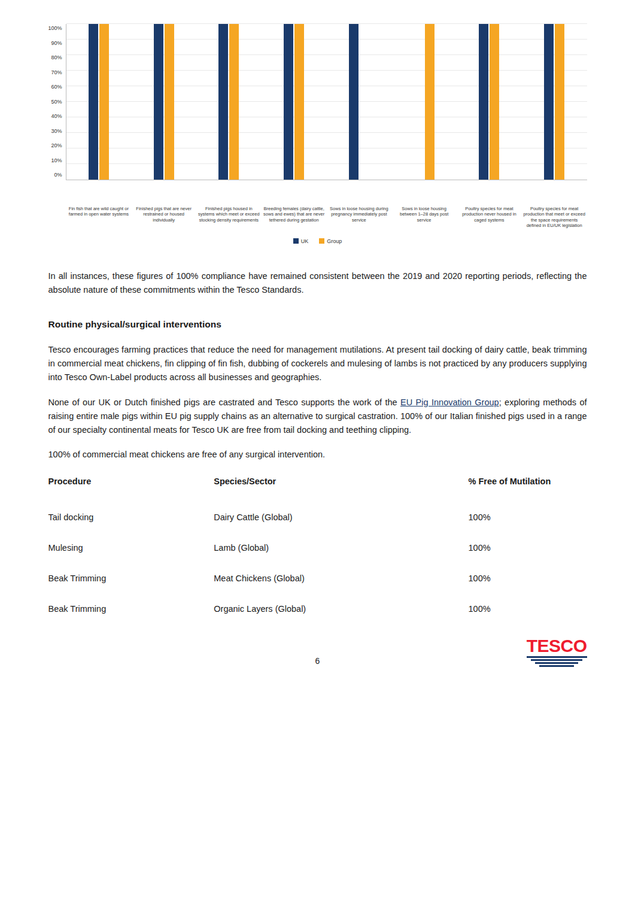100%
90%
80%
70%
60%
50%
40%
30%
20%
10%
0%
Fin fish that are wild caught or farmed in open water systems
Finished pigs that are never restrained or housed individually
Finished pigs housed in systems which meet or exceed stocking density requirements
Breeding females (dairy cattle, sows and ewes) that are never tethered during gestation
Sows in loose housing during pregnancy immediately post service
Sows in loose housing between 1–28 days post service
Poultry species for meat production never housed in caged systems
Poultry species for meat production that meet or exceed the space requirements defined in EU/UK legislation
UK Group
In all instances, these figures of 100% compliance have remained consistent between the 2019 and 2020 reporting periods, reflecting the absolute nature of these commitments within the Tesco Standards.
Routine physical/surgical interventions
Tesco encourages farming practices that reduce the need for management mutilations. At present tail docking of dairy cattle, beak trimming in commercial meat chickens, fin clipping of fin fish, dubbing of cockerels and mulesing of lambs is not practiced by any producers supplying into Tesco Own-Label products across all businesses and geographies.
None of our UK or Dutch finished pigs are castrated and Tesco supports the work of the EU Pig Innovation Group; exploring methods of raising entire male pigs within EU pig supply chains as an alternative to surgical castration. 100% of our Italian finished pigs used in a range of our specialty continental meats for Tesco UK are free from tail docking and teething clipping.
100% of commercial meat chickens are free of any surgical intervention.
| Procedure | Species/Sector | % Free of Mutilation |
| --- | --- | --- |
| Tail docking | Dairy Cattle (Global) | 100% |
| Mulesing | Lamb (Global) | 100% |
| Beak Trimming | Meat Chickens (Global) | 100% |
| Beak Trimming | Organic Layers (Global) | 100% |
6
TESCO